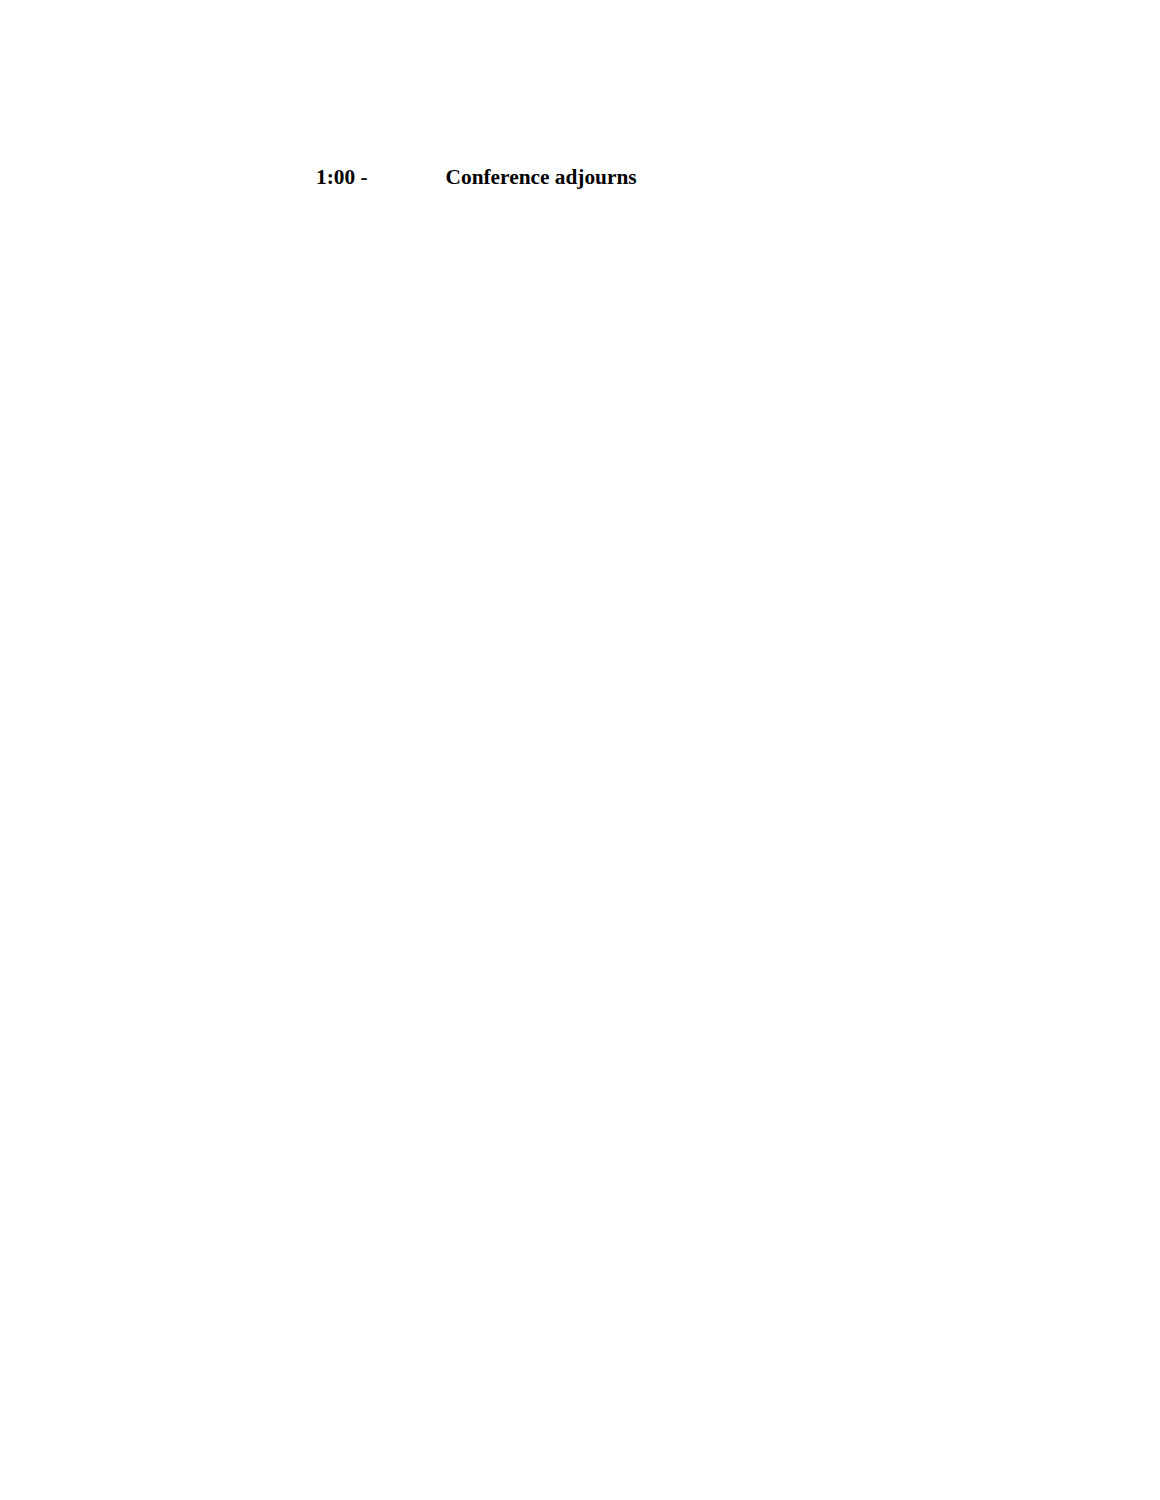1:00 -Conference adjourns